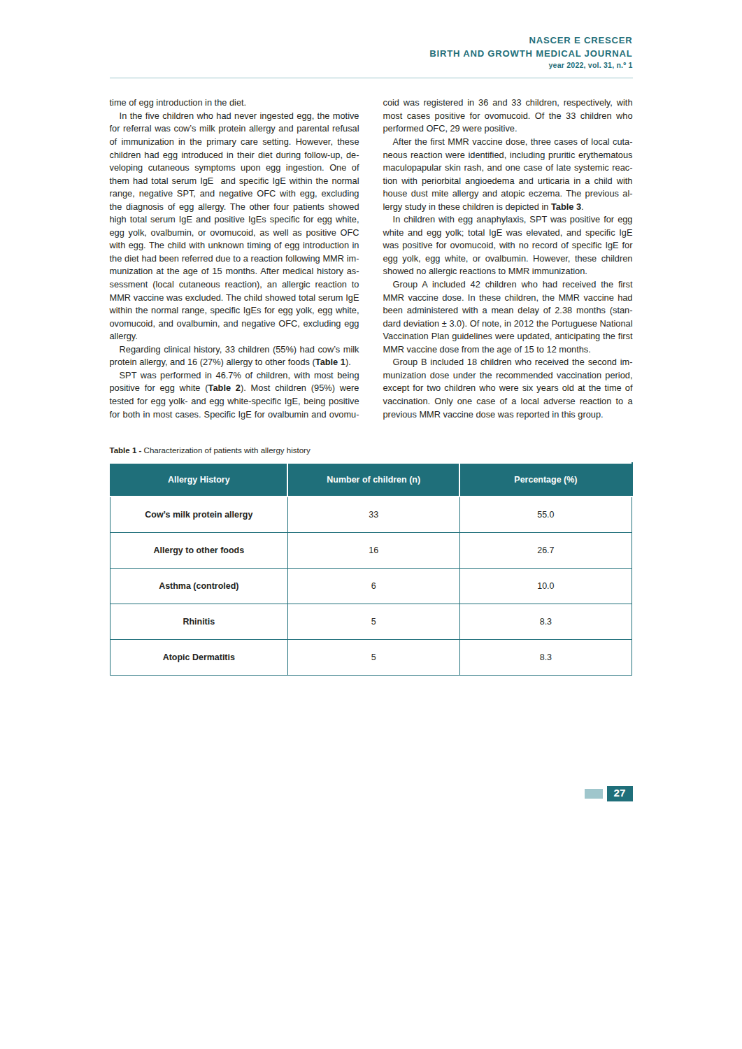Nascer e Crescer
Birth and Growth Medical Journal
year 2022, vol. 31, n.º 1
time of egg introduction in the diet.
In the five children who had never ingested egg, the motive for referral was cow’s milk protein allergy and parental refusal of immunization in the primary care setting. However, these children had egg introduced in their diet during follow-up, developing cutaneous symptoms upon egg ingestion. One of them had total serum IgE and specific IgE within the normal range, negative SPT, and negative OFC with egg, excluding the diagnosis of egg allergy. The other four patients showed high total serum IgE and positive IgEs specific for egg white, egg yolk, ovalbumin, or ovomucoid, as well as positive OFC with egg. The child with unknown timing of egg introduction in the diet had been referred due to a reaction following MMR immunization at the age of 15 months. After medical history assessment (local cutaneous reaction), an allergic reaction to MMR vaccine was excluded. The child showed total serum IgE within the normal range, specific IgEs for egg yolk, egg white, ovomucoid, and ovalbumin, and negative OFC, excluding egg allergy.
Regarding clinical history, 33 children (55%) had cow’s milk protein allergy, and 16 (27%) allergy to other foods (Table 1).
SPT was performed in 46.7% of children, with most being positive for egg white (Table 2). Most children (95%) were tested for egg yolk- and egg white-specific IgE, being positive for both in most cases. Specific IgE for ovalbumin and ovomucoid was registered in 36 and 33 children, respectively, with most cases positive for ovomucoid. Of the 33 children who performed OFC, 29 were positive.
After the first MMR vaccine dose, three cases of local cutaneous reaction were identified, including pruritic erythematous maculopapular skin rash, and one case of late systemic reaction with periorbital angioedema and urticaria in a child with house dust mite allergy and atopic eczema. The previous allergy study in these children is depicted in Table 3.
In children with egg anaphylaxis, SPT was positive for egg white and egg yolk; total IgE was elevated, and specific IgE was positive for ovomucoid, with no record of specific IgE for egg yolk, egg white, or ovalbumin. However, these children showed no allergic reactions to MMR immunization.
Group A included 42 children who had received the first MMR vaccine dose. In these children, the MMR vaccine had been administered with a mean delay of 2.38 months (standard deviation ± 3.0). Of note, in 2012 the Portuguese National Vaccination Plan guidelines were updated, anticipating the first MMR vaccine dose from the age of 15 to 12 months.
Group B included 18 children who received the second immunization dose under the recommended vaccination period, except for two children who were six years old at the time of vaccination. Only one case of a local adverse reaction to a previous MMR vaccine dose was reported in this group.
Table 1 - Characterization of patients with allergy history
| Allergy History | Number of children (n) | Percentage (%) |
| --- | --- | --- |
| Cow’s milk protein allergy | 33 | 55.0 |
| Allergy to other foods | 16 | 26.7 |
| Asthma (controled) | 6 | 10.0 |
| Rhinitis | 5 | 8.3 |
| Atopic Dermatitis | 5 | 8.3 |
27